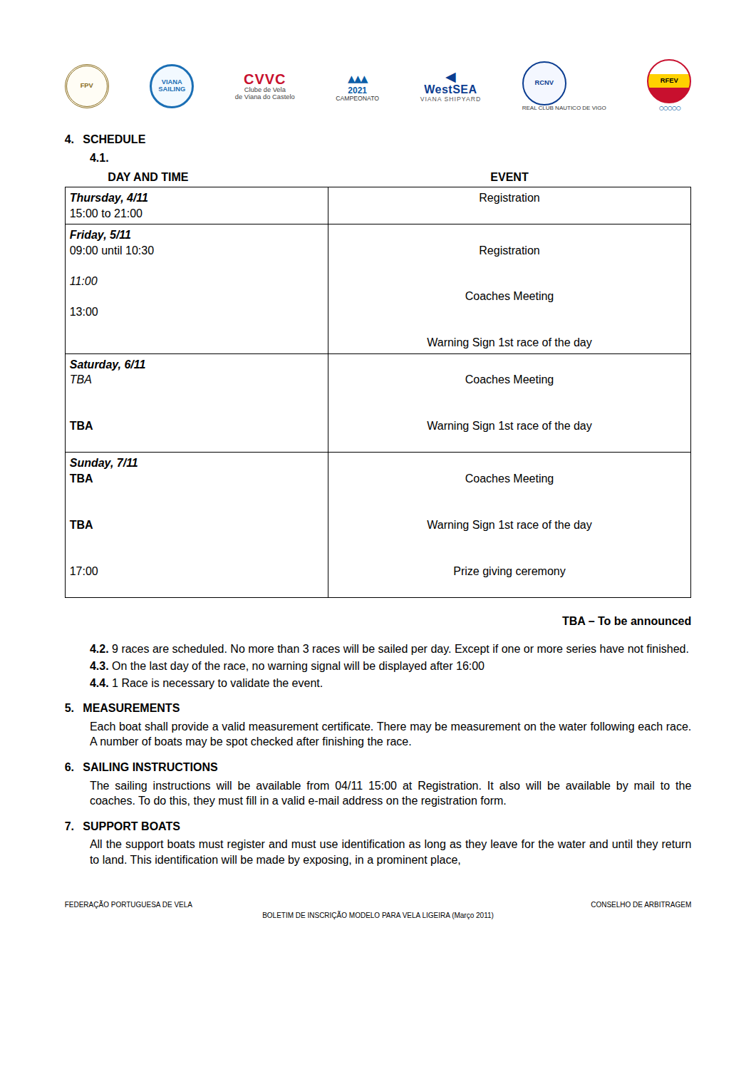FPV
VIANA
SAILING
CVVC
Clube de Vela
de Viana do Castelo
▴▴▴
2021
CAMPEONATO
◀
WestSEA
VIANA SHIPYARD
RCNV
REAL CLUB NAUTICO DE VIGO
RFEV
○○○○○
4. SCHEDULE
4.1.
| DAY AND TIME | EVENT |
| --- | --- |
| Thursday, 4/11 15:00 to 21:00 | Registration |
| Friday, 5/11 09:00 until 10:30 11:00 13:00 | Registration Coaches Meeting Warning Sign 1st race of the day |
| Saturday, 6/11 TBA TBA | Coaches Meeting Warning Sign 1st race of the day |
| Sunday, 7/11 TBA TBA 17:00 | Coaches Meeting Warning Sign 1st race of the day Prize giving ceremony |
TBA – To be announced
4.2. 9 races are scheduled. No more than 3 races will be sailed per day. Except if one or more series have not finished.
4.3. On the last day of the race, no warning signal will be displayed after 16:00
4.4. 1 Race is necessary to validate the event.
5. MEASUREMENTS
Each boat shall provide a valid measurement certificate. There may be measurement on the water following each race. A number of boats may be spot checked after finishing the race.
6. SAILING INSTRUCTIONS
The sailing instructions will be available from 04/11 15:00 at Registration. It also will be available by mail to the coaches. To do this, they must fill in a valid e-mail address on the registration form.
7. SUPPORT BOATS
All the support boats must register and must use identification as long as they leave for the water and until they return to land. This identification will be made by exposing, in a prominent place,
FEDERAÇÃO PORTUGUESA DE VELA CONSELHO DE ARBITRAGEM
BOLETIM DE INSCRIÇÃO MODELO PARA VELA LIGEIRA (Março 2011)